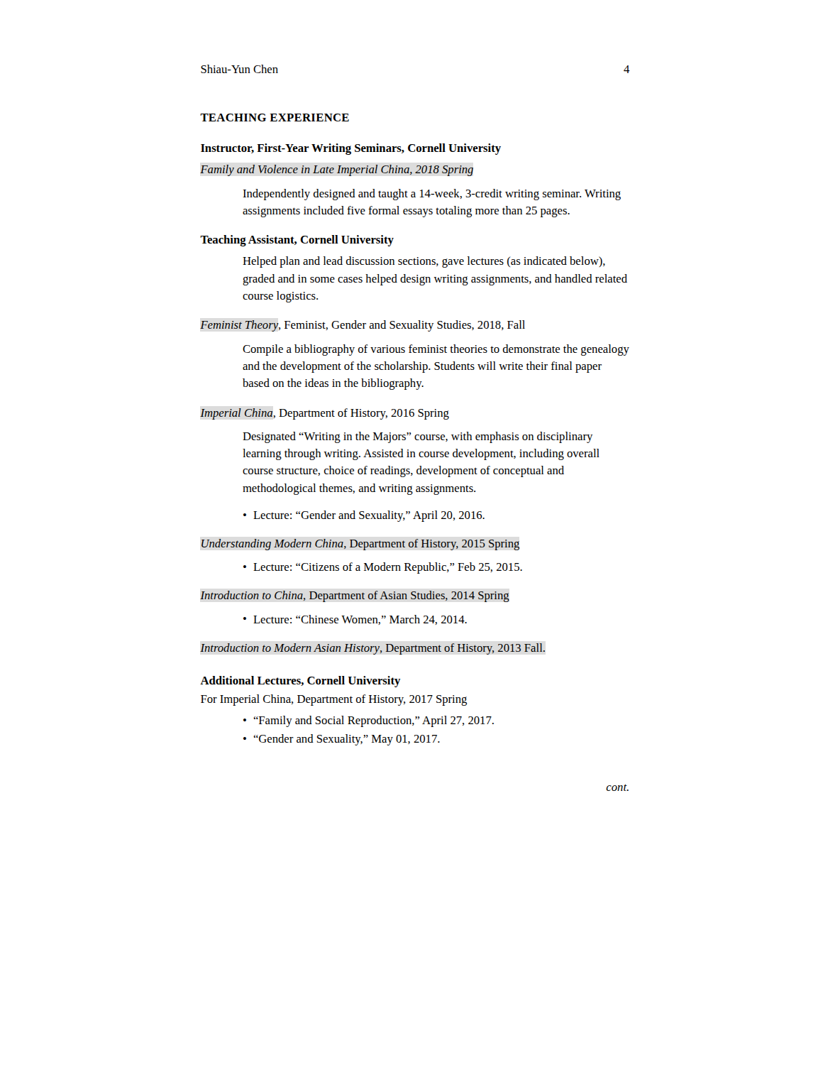Shiau-Yun Chen 4
TEACHING EXPERIENCE
Instructor, First-Year Writing Seminars, Cornell University
Family and Violence in Late Imperial China, 2018 Spring
Independently designed and taught a 14-week, 3-credit writing seminar. Writing assignments included five formal essays totaling more than 25 pages.
Teaching Assistant, Cornell University
Helped plan and lead discussion sections, gave lectures (as indicated below), graded and in some cases helped design writing assignments, and handled related course logistics.
Feminist Theory, Feminist, Gender and Sexuality Studies, 2018, Fall
Compile a bibliography of various feminist theories to demonstrate the genealogy and the development of the scholarship. Students will write their final paper based on the ideas in the bibliography.
Imperial China, Department of History, 2016 Spring
Designated “Writing in the Majors” course, with emphasis on disciplinary learning through writing. Assisted in course development, including overall course structure, choice of readings, development of conceptual and methodological themes, and writing assignments.
Lecture: “Gender and Sexuality,” April 20, 2016.
Understanding Modern China, Department of History, 2015 Spring
Lecture: “Citizens of a Modern Republic,” Feb 25, 2015.
Introduction to China, Department of Asian Studies, 2014 Spring
Lecture: “Chinese Women,” March 24, 2014.
Introduction to Modern Asian History, Department of History, 2013 Fall.
Additional Lectures, Cornell University
For Imperial China, Department of History, 2017 Spring
“Family and Social Reproduction,” April 27, 2017.
“Gender and Sexuality,” May 01, 2017.
cont.